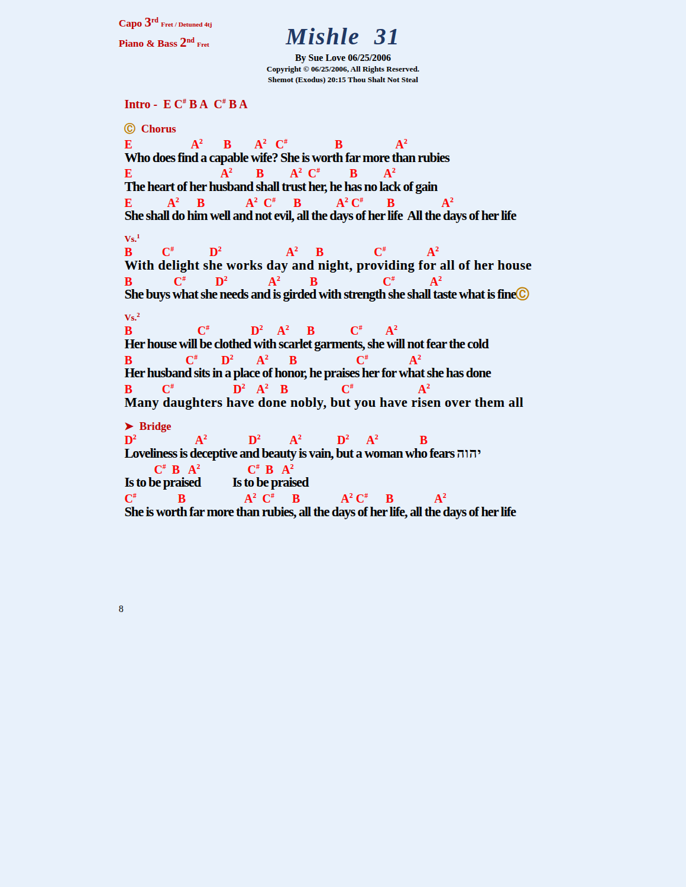Capo 3rd Fret / Detuned 4tj
Piano & Bass 2nd Fret
Mishle 31
By Sue Love 06/25/2006
Copyright © 06/25/2006, All Rights Reserved.
Shemot (Exodus) 20:15 Thou Shalt Not Steal
Intro - E C# B A C# B A
Ⓒ Chorus
E A2 B A2 C# B A2
Who does find a capable wife? She is worth far more than rubies
E A2 B A2 C# B A2
The heart of her husband shall trust her, he has no lack of gain
E A2 B A2 C# B A2 C# B A2
She shall do him well and not evil, all the days of her life All the days of her life
Vs.1
B C# D2 A2 B C# A2
With delight she works day and night, providing for all of her house
B C# D2 A2 B C# A2
She buys what she needs and is girded with strength she shall taste what is fineⒸ
Vs.2
B C# D2 A2 B C# A2
Her house will be clothed with scarlet garments, she will not fear the cold
B C# D2 A2 B C# A2
Her husband sits in a place of honor, he praises her for what she has done
B C# D2 A2 B C# A2
Many daughters have done nobly, but you have risen over them all
➤ Bridge
D2 A2 D2 A2 D2 A2 B
Loveliness is deceptive and beauty is vain, but a woman who fears יהוה
C# B A2 C# B A2
Is to be praised Is to be praised
C# B A2 C# B A2 C# B A2
She is worth far more than rubies, all the days of her life, all the days of her life
8